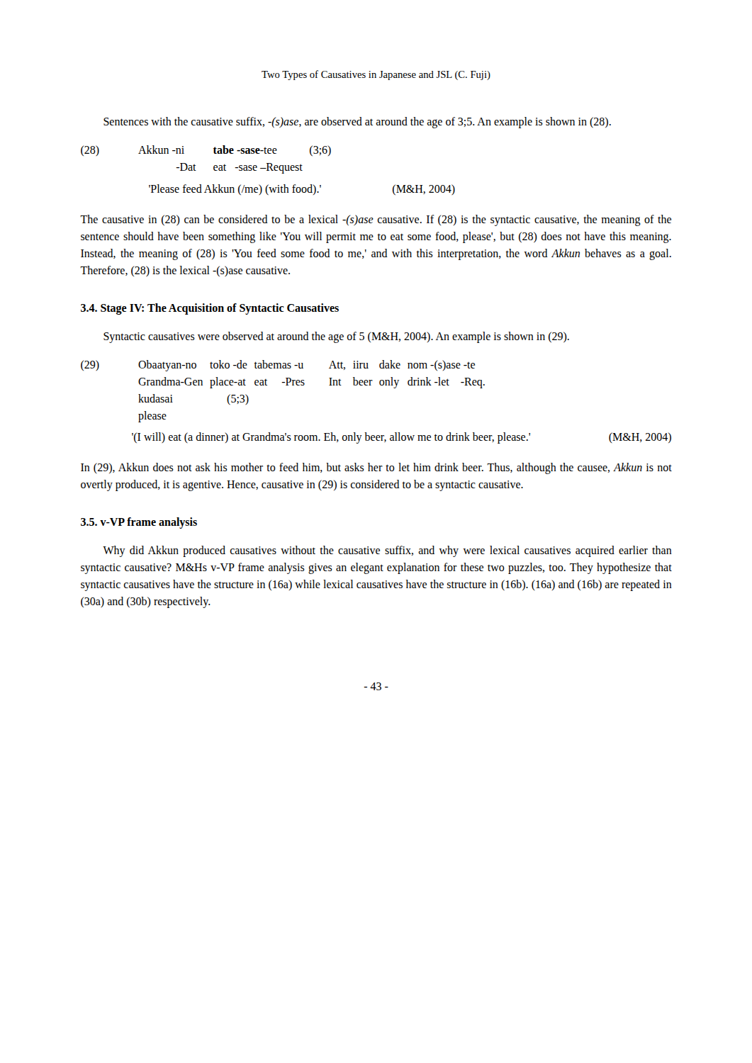Two Types of Causatives in Japanese and JSL (C. Fuji)
Sentences with the causative suffix, -(s)ase, are observed at around the age of 3;5. An example is shown in (28).
| (28) | Akkun -ni | tabe -sase -tee | (3;6) |
| | -Dat | eat -sase –Request | |
'Please feed Akkun (/me) (with food).' (M&H, 2004)
The causative in (28) can be considered to be a lexical -(s)ase causative. If (28) is the syntactic causative, the meaning of the sentence should have been something like 'You will permit me to eat some food, please', but (28) does not have this meaning. Instead, the meaning of (28) is 'You feed some food to me,' and with this interpretation, the word Akkun behaves as a goal. Therefore, (28) is the lexical -(s)ase causative.
3.4. Stage IV: The Acquisition of Syntactic Causatives
Syntactic causatives were observed at around the age of 5 (M&H, 2004). An example is shown in (29).
| (29) | Obaatyan-no | toko -de | tabemas -u | Att, | iiru | dake | nom -(s)ase -te |
| | Grandma-Gen | place-at | eat -Pres | Int | beer | only | drink -let -Req. |
| | kudasai | (5;3) | |
| | please | |
'(I will) eat (a dinner) at Grandma's room. Eh, only beer, allow me to drink beer, please.' (M&H, 2004)
In (29), Akkun does not ask his mother to feed him, but asks her to let him drink beer. Thus, although the causee, Akkun is not overtly produced, it is agentive. Hence, causative in (29) is considered to be a syntactic causative.
3.5. v-VP frame analysis
Why did Akkun produced causatives without the causative suffix, and why were lexical causatives acquired earlier than syntactic causative? M&Hs v-VP frame analysis gives an elegant explanation for these two puzzles, too. They hypothesize that syntactic causatives have the structure in (16a) while lexical causatives have the structure in (16b). (16a) and (16b) are repeated in (30a) and (30b) respectively.
- 43 -